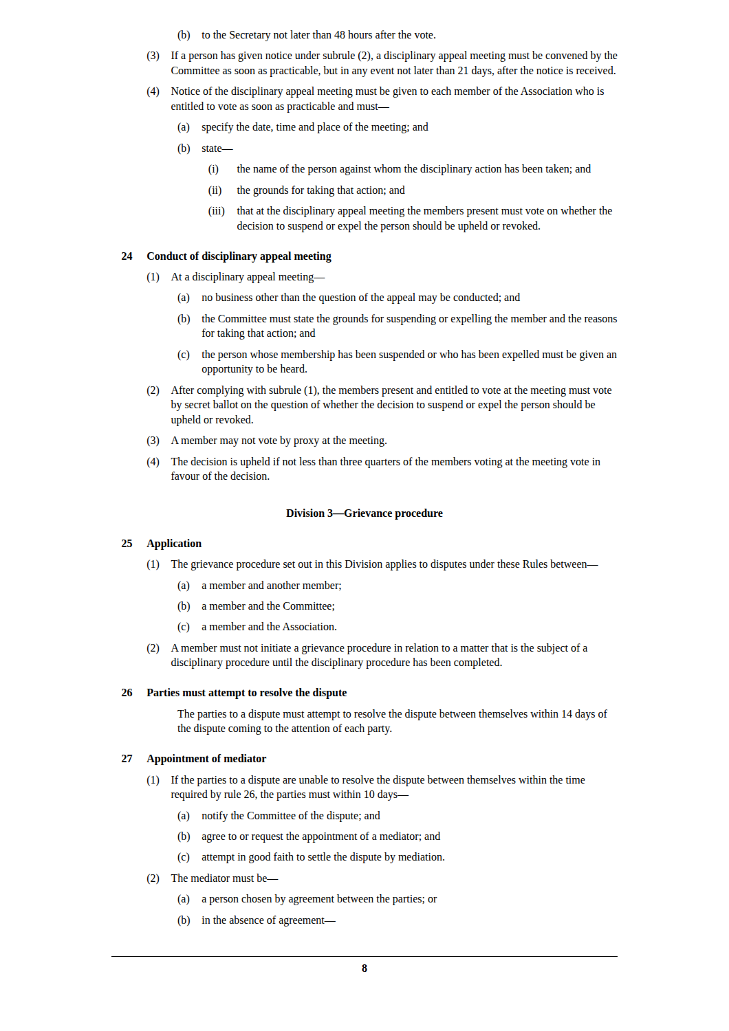(b) to the Secretary not later than 48 hours after the vote.
(3) If a person has given notice under subrule (2), a disciplinary appeal meeting must be convened by the Committee as soon as practicable, but in any event not later than 21 days, after the notice is received.
(4) Notice of the disciplinary appeal meeting must be given to each member of the Association who is entitled to vote as soon as practicable and must—
(a) specify the date, time and place of the meeting; and
(b) state—
(i) the name of the person against whom the disciplinary action has been taken; and
(ii) the grounds for taking that action; and
(iii) that at the disciplinary appeal meeting the members present must vote on whether the decision to suspend or expel the person should be upheld or revoked.
24 Conduct of disciplinary appeal meeting
(1) At a disciplinary appeal meeting—
(a) no business other than the question of the appeal may be conducted; and
(b) the Committee must state the grounds for suspending or expelling the member and the reasons for taking that action; and
(c) the person whose membership has been suspended or who has been expelled must be given an opportunity to be heard.
(2) After complying with subrule (1), the members present and entitled to vote at the meeting must vote by secret ballot on the question of whether the decision to suspend or expel the person should be upheld or revoked.
(3) A member may not vote by proxy at the meeting.
(4) The decision is upheld if not less than three quarters of the members voting at the meeting vote in favour of the decision.
Division 3—Grievance procedure
25 Application
(1) The grievance procedure set out in this Division applies to disputes under these Rules between—
(a) a member and another member;
(b) a member and the Committee;
(c) a member and the Association.
(2) A member must not initiate a grievance procedure in relation to a matter that is the subject of a disciplinary procedure until the disciplinary procedure has been completed.
26 Parties must attempt to resolve the dispute
The parties to a dispute must attempt to resolve the dispute between themselves within 14 days of the dispute coming to the attention of each party.
27 Appointment of mediator
(1) If the parties to a dispute are unable to resolve the dispute between themselves within the time required by rule 26, the parties must within 10 days—
(a) notify the Committee of the dispute; and
(b) agree to or request the appointment of a mediator; and
(c) attempt in good faith to settle the dispute by mediation.
(2) The mediator must be—
(a) a person chosen by agreement between the parties; or
(b) in the absence of agreement—
8